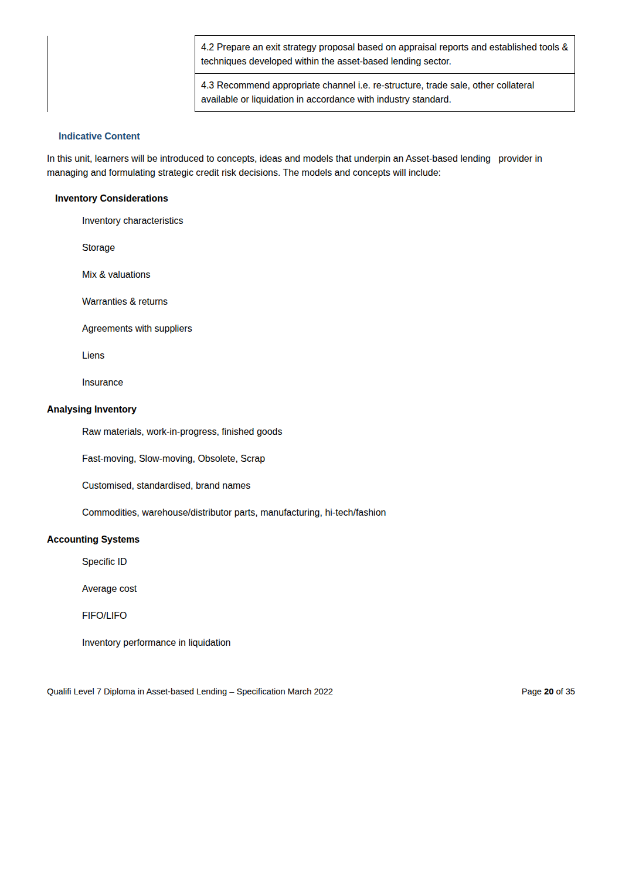| | 4.2 Prepare an exit strategy proposal based on appraisal reports and established tools & techniques developed within the asset-based lending sector. |
| | 4.3 Recommend appropriate channel i.e. re-structure, trade sale, other collateral available or liquidation in accordance with industry standard. |
Indicative Content
In this unit, learners will be introduced to concepts, ideas and models that underpin an Asset-based lending provider in managing and formulating strategic credit risk decisions. The models and concepts will include:
Inventory Considerations
Inventory characteristics
Storage
Mix & valuations
Warranties & returns
Agreements with suppliers
Liens
Insurance
Analysing Inventory
Raw materials, work-in-progress, finished goods
Fast-moving, Slow-moving, Obsolete, Scrap
Customised, standardised, brand names
Commodities, warehouse/distributor parts, manufacturing, hi-tech/fashion
Accounting Systems
Specific ID
Average cost
FIFO/LIFO
Inventory performance in liquidation
Qualifi Level 7 Diploma in Asset-based Lending – Specification March 2022 Page 20 of 35